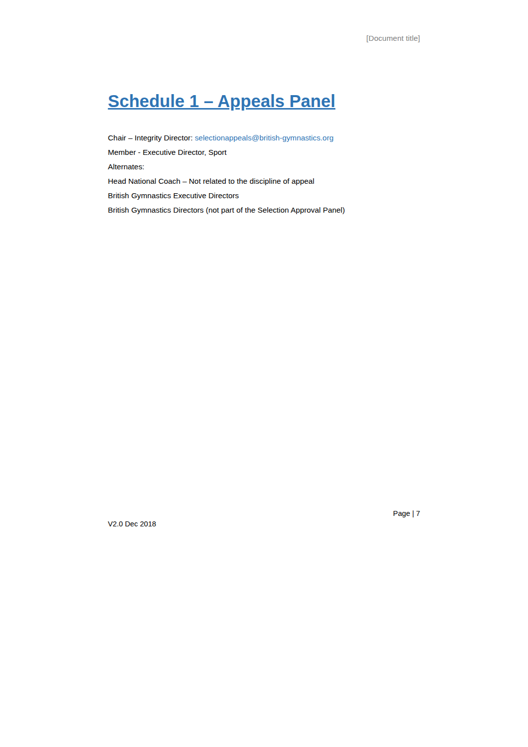[Document title]
Schedule 1 – Appeals Panel
Chair – Integrity Director: selectionappeals@british-gymnastics.org
Member - Executive Director, Sport
Alternates:
Head National Coach – Not related to the discipline of appeal
British Gymnastics Executive Directors
British Gymnastics Directors (not part of the Selection Approval Panel)
Page | 7
V2.0 Dec 2018